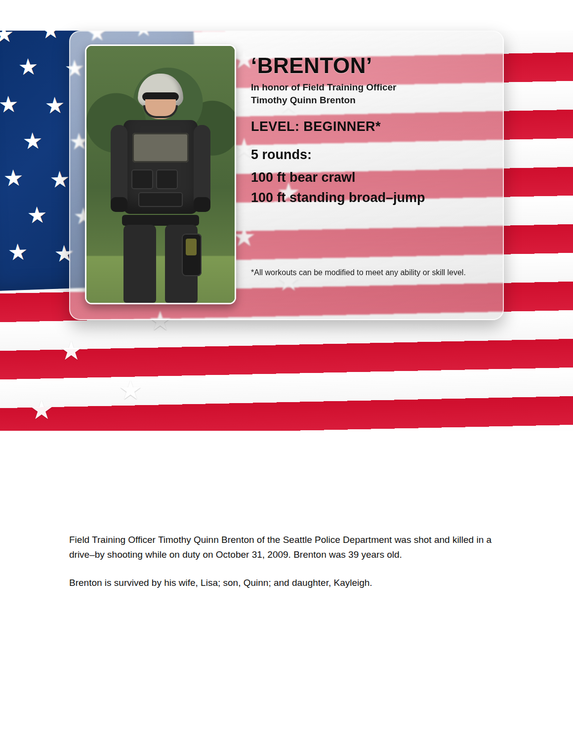★ ★ ★ ★ ★ ★ ★ ★ ★ ★ ★ ★ ★ ★ ★ ★ ★ ★ ★ ★ ★ ★ ★ ★ ★ ★ ★ ★
★ ★ ★ ★ ★ ★ ★ ★ ★ ★
‘BRENTON’
In honor of Field Training Officer
Timothy Quinn Brenton
LEVEL: BEGINNER*
5 rounds:
100 ft bear crawl
100 ft standing broad–jump
*All workouts can be modified to meet any ability or skill level.
Field Training Officer Timothy Quinn Brenton of the Seattle Police Department was shot and killed in a drive–by shooting while on duty on October 31, 2009. Brenton was 39 years old.
Brenton is survived by his wife, Lisa; son, Quinn; and daughter, Kayleigh.